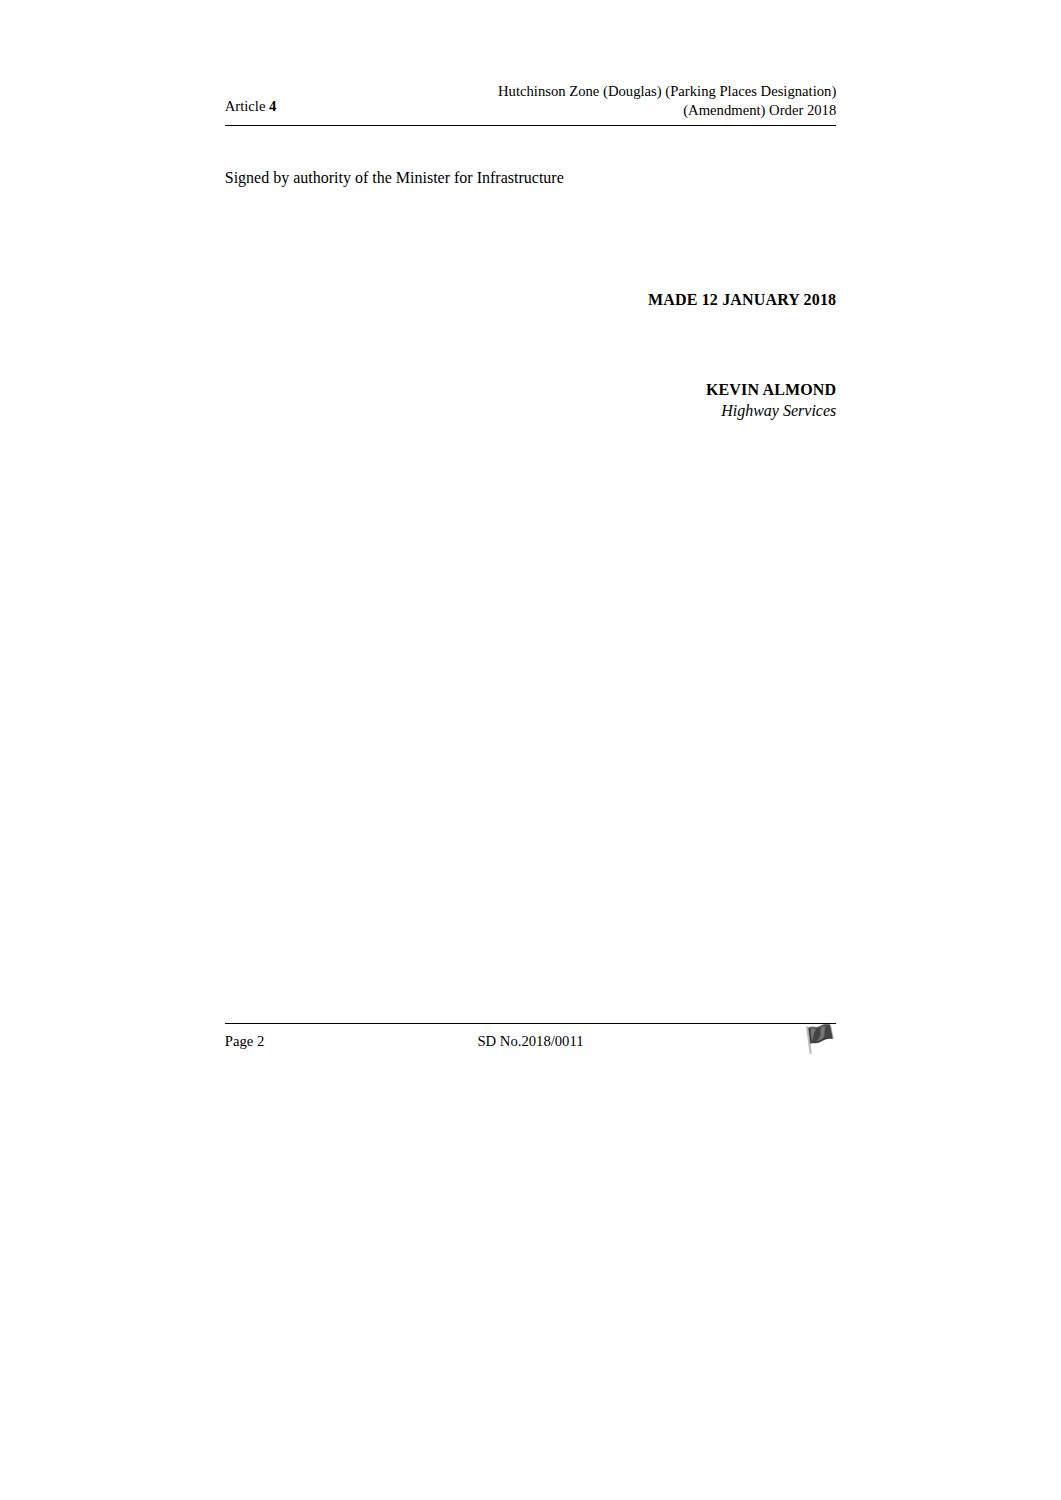Article 4
Hutchinson Zone (Douglas) (Parking Places Designation)
(Amendment) Order 2018
Signed by authority of the Minister for Infrastructure
MADE 12 JANUARY 2018
KEVIN ALMOND
Highway Services
Page 2
SD No.2018/0011
🏴